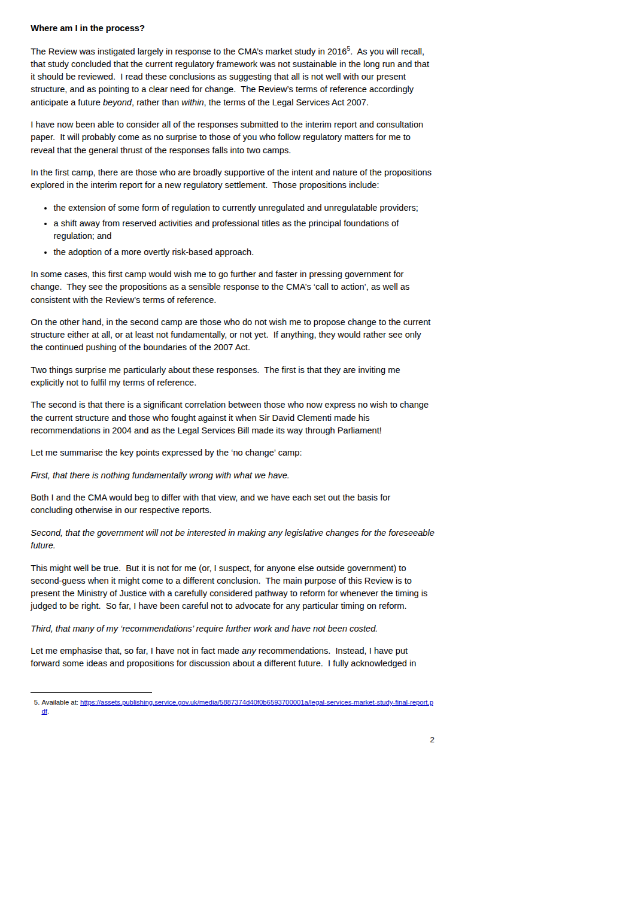Where am I in the process?
The Review was instigated largely in response to the CMA’s market study in 20165. As you will recall, that study concluded that the current regulatory framework was not sustainable in the long run and that it should be reviewed. I read these conclusions as suggesting that all is not well with our present structure, and as pointing to a clear need for change. The Review’s terms of reference accordingly anticipate a future beyond, rather than within, the terms of the Legal Services Act 2007.
I have now been able to consider all of the responses submitted to the interim report and consultation paper. It will probably come as no surprise to those of you who follow regulatory matters for me to reveal that the general thrust of the responses falls into two camps.
In the first camp, there are those who are broadly supportive of the intent and nature of the propositions explored in the interim report for a new regulatory settlement. Those propositions include:
the extension of some form of regulation to currently unregulated and unregulatable providers;
a shift away from reserved activities and professional titles as the principal foundations of regulation; and
the adoption of a more overtly risk-based approach.
In some cases, this first camp would wish me to go further and faster in pressing government for change. They see the propositions as a sensible response to the CMA’s ‘call to action’, as well as consistent with the Review’s terms of reference.
On the other hand, in the second camp are those who do not wish me to propose change to the current structure either at all, or at least not fundamentally, or not yet. If anything, they would rather see only the continued pushing of the boundaries of the 2007 Act.
Two things surprise me particularly about these responses. The first is that they are inviting me explicitly not to fulfil my terms of reference.
The second is that there is a significant correlation between those who now express no wish to change the current structure and those who fought against it when Sir David Clementi made his recommendations in 2004 and as the Legal Services Bill made its way through Parliament!
Let me summarise the key points expressed by the ‘no change’ camp:
First, that there is nothing fundamentally wrong with what we have.
Both I and the CMA would beg to differ with that view, and we have each set out the basis for concluding otherwise in our respective reports.
Second, that the government will not be interested in making any legislative changes for the foreseeable future.
This might well be true. But it is not for me (or, I suspect, for anyone else outside government) to second-guess when it might come to a different conclusion. The main purpose of this Review is to present the Ministry of Justice with a carefully considered pathway to reform for whenever the timing is judged to be right. So far, I have been careful not to advocate for any particular timing on reform.
Third, that many of my ‘recommendations’ require further work and have not been costed.
Let me emphasise that, so far, I have not in fact made any recommendations. Instead, I have put forward some ideas and propositions for discussion about a different future. I fully acknowledged in
Available at: https://assets.publishing.service.gov.uk/media/5887374d40f0b6593700001a/legal-services-market-study-final-report.pdf.
2